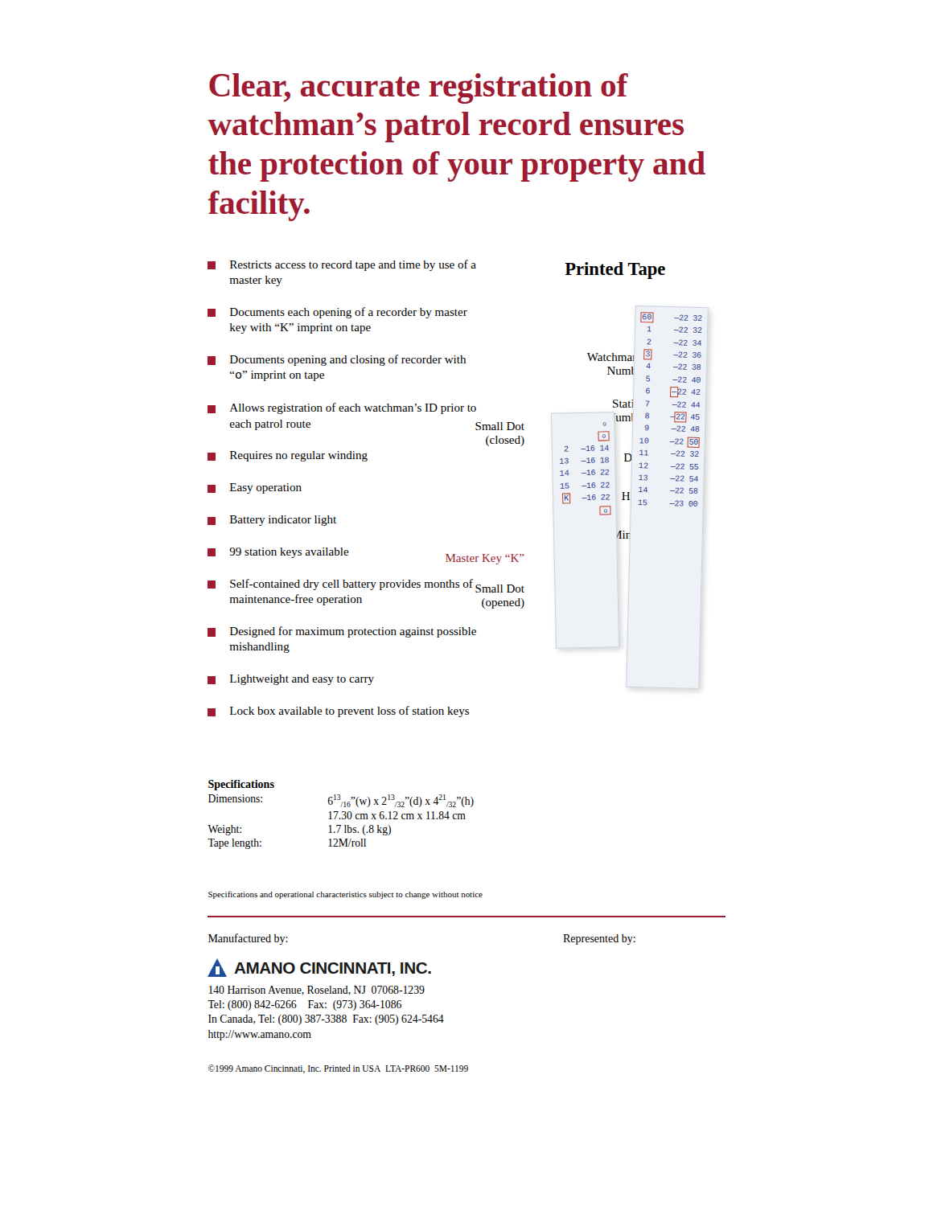Clear, accurate registration of watchman’s patrol record ensures the protection of your property and facility.
Restricts access to record tape and time by use of a master key
Documents each opening of a recorder by master key with “K” imprint on tape
Documents opening and closing of recorder with “o” imprint on tape
Allows registration of each watchman’s ID prior to each patrol route
Requires no regular winding
Easy operation
Battery indicator light
99 station keys available
Self-contained dry cell battery provides months of maintenance-free operation
Designed for maximum protection against possible mishandling
Lightweight and easy to carry
Lock box available to prevent loss of station keys
Printed Tape
Watchman’s
Number
Station
Number
Date
Hour
Minute
Small Dot
(closed)
Master Key “K”
Small Dot
(opened)
o
o
2—16 14
13—16 18
14—16 22
15—16 22
K—16 22
o
60—22 32
1—22 32
2—22 34
3—22 36
4—22 38
5—22 40
6—22 42
7—22 44
8—22 45
9—22 48
10—22 50
11—22 32
12—22 55
13—22 54
14—22 58
15—23 00
Specifications
| Dimensions: | 6 13 /16 ”(w) x 2 13 /32 ”(d) x 4 21 /32 ”(h) |
| | 17.30 cm x 6.12 cm x 11.84 cm |
| Weight: | 1.7 lbs. (.8 kg) |
| Tape length: | 12M/roll |
Specifications and operational characteristics subject to change without notice
Manufactured by:
AMANO CINCINNATI, INC.
140 Harrison Avenue, Roseland, NJ 07068-1239
Tel: (800) 842-6266 Fax: (973) 364-1086
In Canada, Tel: (800) 387-3388 Fax: (905) 624-5464
http://www.amano.com
Represented by:
©1999 Amano Cincinnati, Inc. Printed in USA LTA-PR600 5M-1199